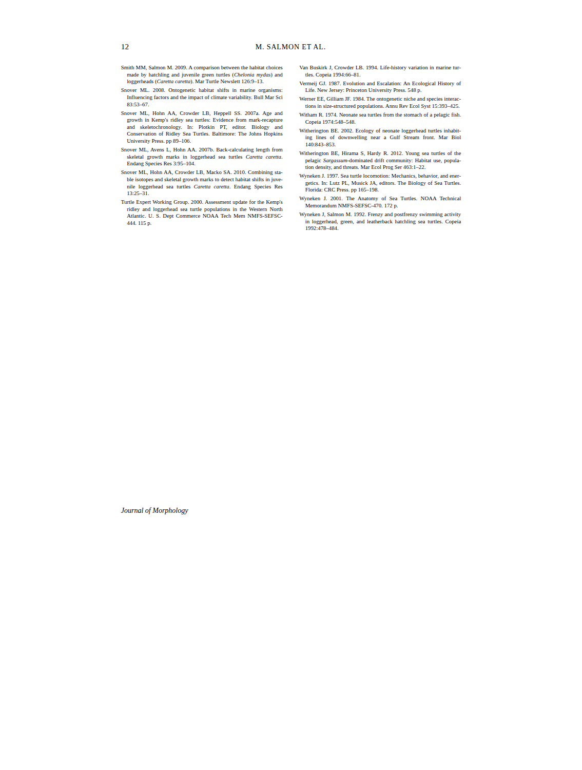12
M. Salmon et al.
Smith MM, Salmon M. 2009. A comparison between the habitat choices made by hatchling and juvenile green turtles (Chelonia mydas) and loggerheads (Caretta caretta). Mar Turtle Newslett 126:9–13.
Snover ML. 2008. Ontogenetic habitat shifts in marine organisms: Influencing factors and the impact of climate variability. Bull Mar Sci 83:53–67.
Snover ML, Hohn AA, Crowder LB, Heppell SS. 2007a. Age and growth in Kemp's ridley sea turtles: Evidence from mark-recapture and skeletochronology. In: Plotkin PT, editor. Biology and Conservation of Ridley Sea Turtles. Baltimore: The Johns Hopkins University Press. pp 89–106.
Snover ML, Avens L, Hohn AA. 2007b. Back-calculating length from skeletal growth marks in loggerhead sea turtles Caretta caretta. Endang Species Res 3:95–104.
Snover ML, Hohn AA, Crowder LB, Macko SA. 2010. Combining stable isotopes and skeletal growth marks to detect habitat shifts in juvenile loggerhead sea turtles Caretta caretta. Endang Species Res 13:25–31.
Turtle Expert Working Group. 2000. Assessment update for the Kemp's ridley and loggerhead sea turtle populations in the Western North Atlantic. U. S. Dept Commerce NOAA Tech Mem NMFS-SEFSC-444. 115 p.
Van Buskirk J, Crowder LB. 1994. Life-history variation in marine turtles. Copeia 1994:66–81.
Vermeij GJ. 1987. Evolution and Escalation: An Ecological History of Life. New Jersey: Princeton University Press. 548 p.
Werner EE, Gilliam JF. 1984. The ontogenetic niche and species interactions in size-structured populations. Annu Rev Ecol Syst 15:393–425.
Witham R. 1974. Neonate sea turtles from the stomach of a pelagic fish. Copeia 1974:548–548.
Witherington BE. 2002. Ecology of neonate loggerhead turtles inhabiting lines of downwelling near a Gulf Stream front. Mar Biol 140:843–853.
Witherington BE, Hirama S, Hardy R. 2012. Young sea turtles of the pelagic Sargassum-dominated drift community: Habitat use, population density, and threats. Mar Ecol Prog Ser 463:1–22.
Wyneken J. 1997. Sea turtle locomotion: Mechanics, behavior, and energetics. In: Lutz PL, Musick JA, editors. The Biology of Sea Turtles. Florida: CRC Press. pp 165–198.
Wyneken J. 2001. The Anatomy of Sea Turtles. NOAA Technical Memorandum NMFS-SEFSC-470. 172 p.
Wyneken J, Salmon M. 1992. Frenzy and postfrenzy swimming activity in loggerhead, green, and leatherback hatchling sea turtles. Copeia 1992:478–484.
Journal of Morphology